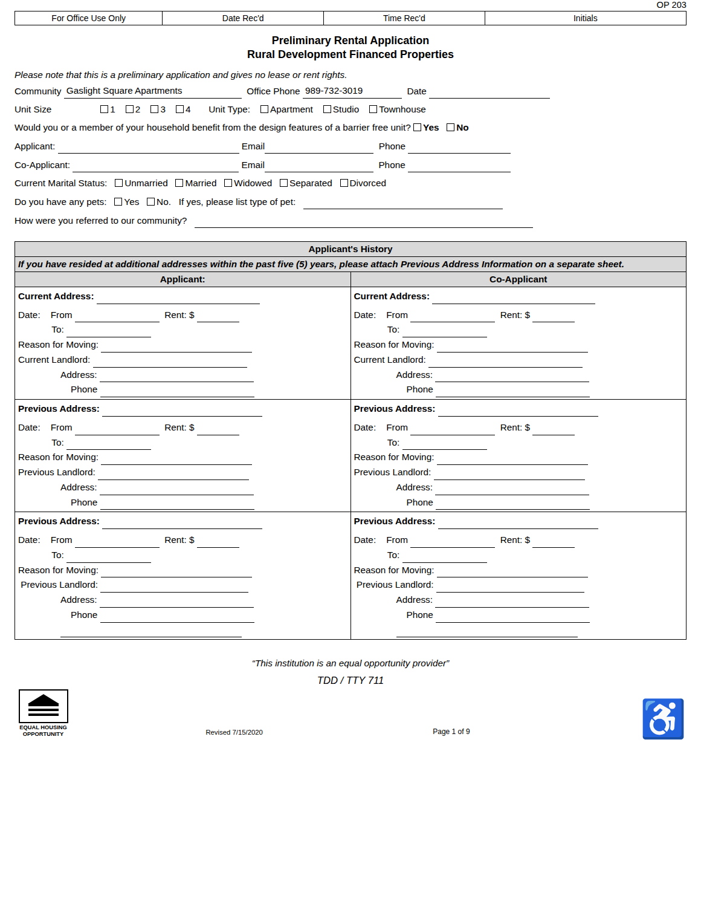OP 203
| For Office Use Only | Date Rec'd | Time Rec'd | Initials |
Preliminary Rental Application
Rural Development Financed Properties
Please note that this is a preliminary application and gives no lease or rent rights.
Community Gaslight Square Apartments Office Phone 989-732-3019 Date
Unit Size 1 2 3 4 Unit Type: Apartment Studio Townhouse
Would you or a member of your household benefit from the design features of a barrier free unit? Yes No
Applicant: Email Phone
Co-Applicant: Email Phone
Current Marital Status: Unmarried Married Widowed Separated Divorced
Do you have any pets: Yes No. If yes, please list type of pet:
How were you referred to our community?
| Applicant's History |
| If you have resided at additional addresses within the past five (5) years, please attach Previous Address Information on a separate sheet. |
| Applicant: | Co-Applicant |
| Current Address: Date: From Rent: $ To: Reason for Moving: Current Landlord: Address: Phone | Current Address: Date: From Rent: $ To: Reason for Moving: Current Landlord: Address: Phone |
| Previous Address: Date: From Rent: $ To: Reason for Moving: Previous Landlord: Address: Phone | Previous Address: Date: From Rent: $ To: Reason for Moving: Previous Landlord: Address: Phone |
| Previous Address: Date: From Rent: $ To: Reason for Moving: Previous Landlord: Address: Phone | Previous Address: Date: From Rent: $ To: Reason for Moving: Previous Landlord: Address: Phone |
“This institution is an equal opportunity provider”
TDD / TTY 711
EQUAL HOUSING
OPPORTUNITY
Revised 7/15/2020
Page 1 of 9
♿